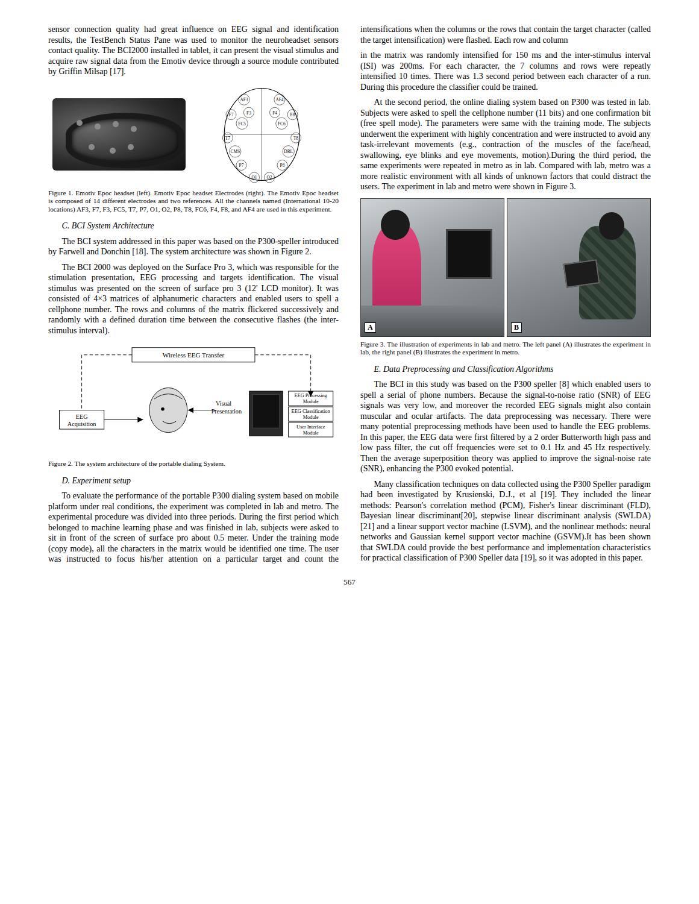sensor connection quality had great influence on EEG signal and identification results, the TestBench Status Pane was used to monitor the neuroheadset sensors contact quality. The BCI2000 installed in tablet, it can present the visual stimulus and acquire raw signal data from the Emotiv device through a source module contributed by Griffin Milsap [17].
AF3 AF4 F7 F3 F4 F8 FC5 FC6 T7 T8 CMS DRL P7 P8 O1 O2
Figure 1. Emotiv Epoc headset (left). Emotiv Epoc headset Electrodes (right). The Emotiv Epoc headset is composed of 14 different electrodes and two references. All the channels named (International 10-20 locations) AF3, F7, F3, FC5, T7, P7, O1, O2, P8, T8, FC6, F4, F8, and AF4 are used in this experiment.
C. BCI System Architecture
The BCI system addressed in this paper was based on the P300-speller introduced by Farwell and Donchin [18]. The system architecture was shown in Figure 2.
The BCI 2000 was deployed on the Surface Pro 3, which was responsible for the stimulation presentation, EEG processing and targets identification. The visual stimulus was presented on the screen of surface pro 3 (12' LCD monitor). It was consisted of 4×3 matrices of alphanumeric characters and enabled users to spell a cellphone number. The rows and columns of the matrix flickered successively and randomly with a defined duration time between the consecutive flashes (the inter-stimulus interval).
Wireless EEG Transfer EEG Acquisition Visual Presentation EEG Processing Module EEG Classification Module User Interface Module
Figure 2. The system architecture of the portable dialing System.
D. Experiment setup
To evaluate the performance of the portable P300 dialing system based on mobile platform under real conditions, the experiment was completed in lab and metro. The experimental procedure was divided into three periods. During the first period which belonged to machine learning phase and was finished in lab, subjects were asked to sit in front of the screen of surface pro about 0.5 meter. Under the training mode (copy mode), all the characters in the matrix would be identified one time. The user was instructed to focus his/her attention on a particular target and count the intensifications when the columns or the rows that contain the target character (called the target intensification) were flashed. Each row and column
in the matrix was randomly intensified for 150 ms and the inter-stimulus interval (ISI) was 200ms. For each character, the 7 columns and rows were repeatly intensified 10 times. There was 1.3 second period between each character of a run. During this procedure the classifier could be trained.
At the second period, the online dialing system based on P300 was tested in lab. Subjects were asked to spell the cellphone number (11 bits) and one confirmation bit (free spell mode). The parameters were same with the training mode. The subjects underwent the experiment with highly concentration and were instructed to avoid any task-irrelevant movements (e.g., contraction of the muscles of the face/head, swallowing, eye blinks and eye movements, motion).During the third period, the same experiments were repeated in metro as in lab. Compared with lab, metro was a more realistic environment with all kinds of unknown factors that could distract the users. The experiment in lab and metro were shown in Figure 3.
A
B
Figure 3. The illustration of experiments in lab and metro. The left panel (A) illustrates the experiment in lab, the right panel (B) illustrates the experiment in metro.
E. Data Preprocessing and Classification Algorithms
The BCI in this study was based on the P300 speller [8] which enabled users to spell a serial of phone numbers. Because the signal-to-noise ratio (SNR) of EEG signals was very low, and moreover the recorded EEG signals might also contain muscular and ocular artifacts. The data preprocessing was necessary. There were many potential preprocessing methods have been used to handle the EEG problems. In this paper, the EEG data were first filtered by a 2 order Butterworth high pass and low pass filter, the cut off frequencies were set to 0.1 Hz and 45 Hz respectively. Then the average superposition theory was applied to improve the signal-noise rate (SNR), enhancing the P300 evoked potential.
Many classification techniques on data collected using the P300 Speller paradigm had been investigated by Krusienski, D.J., et al [19]. They included the linear methods: Pearson's correlation method (PCM), Fisher's linear discriminant (FLD), Bayesian linear discriminant[20], stepwise linear discriminant analysis (SWLDA) [21] and a linear support vector machine (LSVM), and the nonlinear methods: neural networks and Gaussian kernel support vector machine (GSVM).It has been shown that SWLDA could provide the best performance and implementation characteristics for practical classification of P300 Speller data [19], so it was adopted in this paper.
567